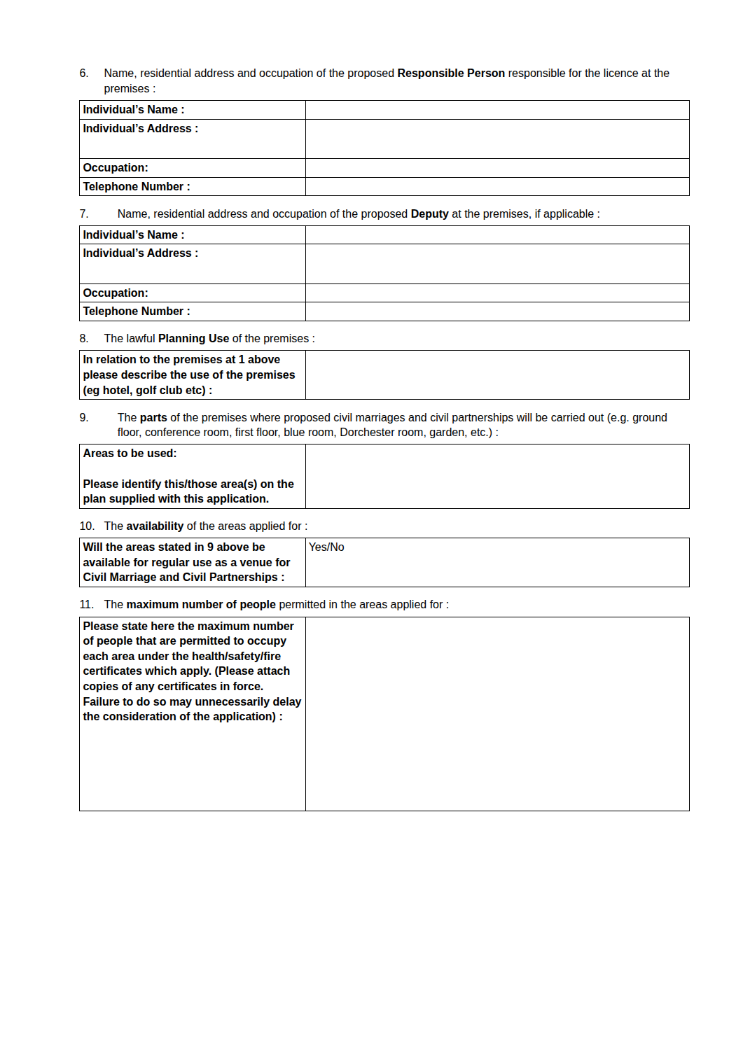6. Name, residential address and occupation of the proposed Responsible Person responsible for the licence at the premises :
| Individual’s Name : | |
| Individual’s Address : | |
| Occupation: | |
| Telephone Number : | |
7. Name, residential address and occupation of the proposed Deputy at the premises, if applicable :
| Individual’s Name : | |
| Individual’s Address : | |
| Occupation: | |
| Telephone Number : | |
8. The lawful Planning Use of the premises :
| In relation to the premises at 1 above please describe the use of the premises (eg hotel, golf club etc) : | |
9. The parts of the premises where proposed civil marriages and civil partnerships will be carried out (e.g. ground floor, conference room, first floor, blue room, Dorchester room, garden, etc.) :
| Areas to be used: Please identify this/those area(s) on the plan supplied with this application. | |
10. The availability of the areas applied for :
| Will the areas stated in 9 above be available for regular use as a venue for Civil Marriage and Civil Partnerships : | Yes/No |
11. The maximum number of people permitted in the areas applied for :
| Please state here the maximum number of people that are permitted to occupy each area under the health/safety/fire certificates which apply. (Please attach copies of any certificates in force. Failure to do so may unnecessarily delay the consideration of the application) : | |